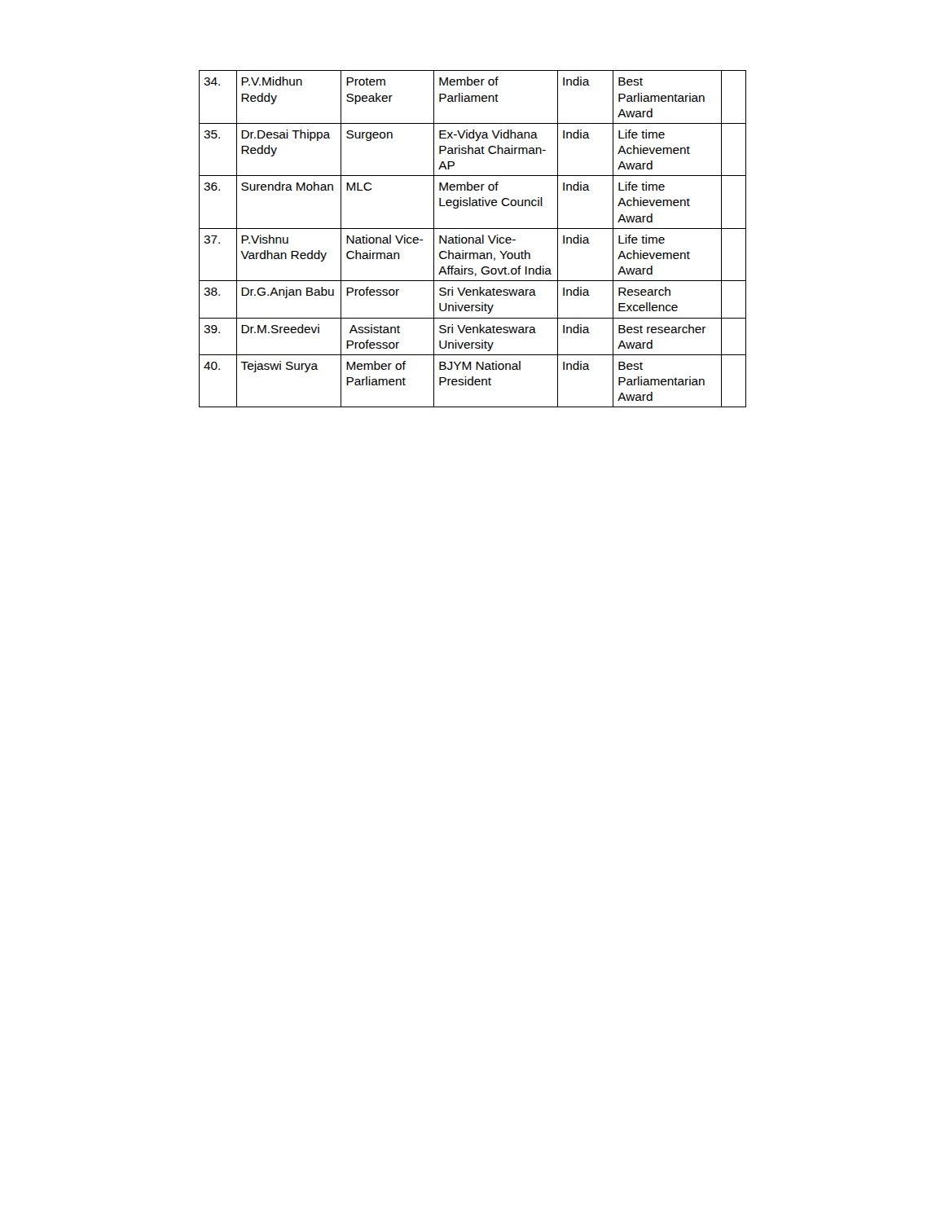| 34. | P.V.Midhun Reddy | Protem Speaker | Member of Parliament | India | Best Parliamentarian Award | |
| 35. | Dr.Desai Thippa Reddy | Surgeon | Ex-Vidya Vidhana Parishat Chairman-AP | India | Life time Achievement Award | |
| 36. | Surendra Mohan | MLC | Member of Legislative Council | India | Life time Achievement Award | |
| 37. | P.Vishnu Vardhan Reddy | National Vice-Chairman | National Vice-Chairman, Youth Affairs, Govt.of India | India | Life time Achievement Award | |
| 38. | Dr.G.Anjan Babu | Professor | Sri Venkateswara University | India | Research Excellence | |
| 39. | Dr.M.Sreedevi | Assistant Professor | Sri Venkateswara University | India | Best researcher Award | |
| 40. | Tejaswi Surya | Member of Parliament | BJYM National President | India | Best Parliamentarian Award | |